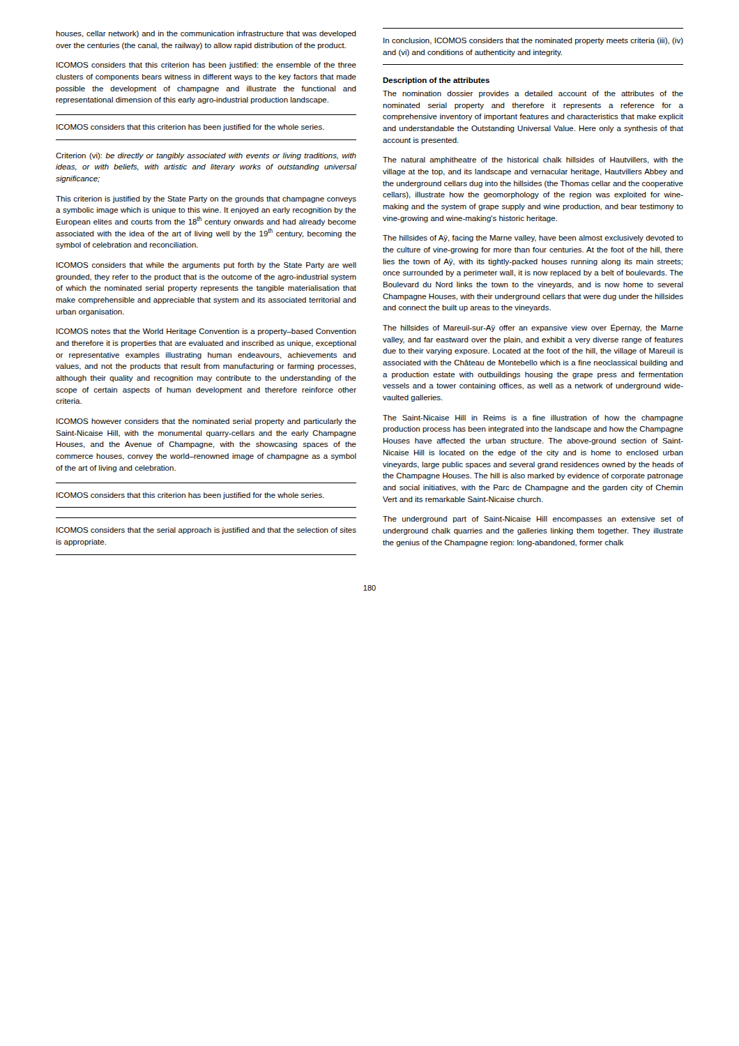houses, cellar network) and in the communication infrastructure that was developed over the centuries (the canal, the railway) to allow rapid distribution of the product.
ICOMOS considers that this criterion has been justified: the ensemble of the three clusters of components bears witness in different ways to the key factors that made possible the development of champagne and illustrate the functional and representational dimension of this early agro-industrial production landscape.
ICOMOS considers that this criterion has been justified for the whole series.
Criterion (vi): be directly or tangibly associated with events or living traditions, with ideas, or with beliefs, with artistic and literary works of outstanding universal significance;
This criterion is justified by the State Party on the grounds that champagne conveys a symbolic image which is unique to this wine. It enjoyed an early recognition by the European elites and courts from the 18th century onwards and had already become associated with the idea of the art of living well by the 19th century, becoming the symbol of celebration and reconciliation.
ICOMOS considers that while the arguments put forth by the State Party are well grounded, they refer to the product that is the outcome of the agro-industrial system of which the nominated serial property represents the tangible materialisation that make comprehensible and appreciable that system and its associated territorial and urban organisation.
ICOMOS notes that the World Heritage Convention is a property–based Convention and therefore it is properties that are evaluated and inscribed as unique, exceptional or representative examples illustrating human endeavours, achievements and values, and not the products that result from manufacturing or farming processes, although their quality and recognition may contribute to the understanding of the scope of certain aspects of human development and therefore reinforce other criteria.
ICOMOS however considers that the nominated serial property and particularly the Saint-Nicaise Hill, with the monumental quarry-cellars and the early Champagne Houses, and the Avenue of Champagne, with the showcasing spaces of the commerce houses, convey the world–renowned image of champagne as a symbol of the art of living and celebration.
ICOMOS considers that this criterion has been justified for the whole series.
ICOMOS considers that the serial approach is justified and that the selection of sites is appropriate.
In conclusion, ICOMOS considers that the nominated property meets criteria (iii), (iv) and (vi) and conditions of authenticity and integrity.
Description of the attributes
The nomination dossier provides a detailed account of the attributes of the nominated serial property and therefore it represents a reference for a comprehensive inventory of important features and characteristics that make explicit and understandable the Outstanding Universal Value. Here only a synthesis of that account is presented.
The natural amphitheatre of the historical chalk hillsides of Hautvillers, with the village at the top, and its landscape and vernacular heritage, Hautvillers Abbey and the underground cellars dug into the hillsides (the Thomas cellar and the cooperative cellars), illustrate how the geomorphology of the region was exploited for wine-making and the system of grape supply and wine production, and bear testimony to vine-growing and wine-making's historic heritage.
The hillsides of Aÿ, facing the Marne valley, have been almost exclusively devoted to the culture of vine-growing for more than four centuries. At the foot of the hill, there lies the town of Aÿ, with its tightly-packed houses running along its main streets; once surrounded by a perimeter wall, it is now replaced by a belt of boulevards. The Boulevard du Nord links the town to the vineyards, and is now home to several Champagne Houses, with their underground cellars that were dug under the hillsides and connect the built up areas to the vineyards.
The hillsides of Mareuil-sur-Aÿ offer an expansive view over Épernay, the Marne valley, and far eastward over the plain, and exhibit a very diverse range of features due to their varying exposure. Located at the foot of the hill, the village of Mareuil is associated with the Château de Montebello which is a fine neoclassical building and a production estate with outbuildings housing the grape press and fermentation vessels and a tower containing offices, as well as a network of underground wide-vaulted galleries.
The Saint-Nicaise Hill in Reims is a fine illustration of how the champagne production process has been integrated into the landscape and how the Champagne Houses have affected the urban structure. The above-ground section of Saint-Nicaise Hill is located on the edge of the city and is home to enclosed urban vineyards, large public spaces and several grand residences owned by the heads of the Champagne Houses. The hill is also marked by evidence of corporate patronage and social initiatives, with the Parc de Champagne and the garden city of Chemin Vert and its remarkable Saint-Nicaise church.
The underground part of Saint-Nicaise Hill encompasses an extensive set of underground chalk quarries and the galleries linking them together. They illustrate the genius of the Champagne region: long-abandoned, former chalk
180